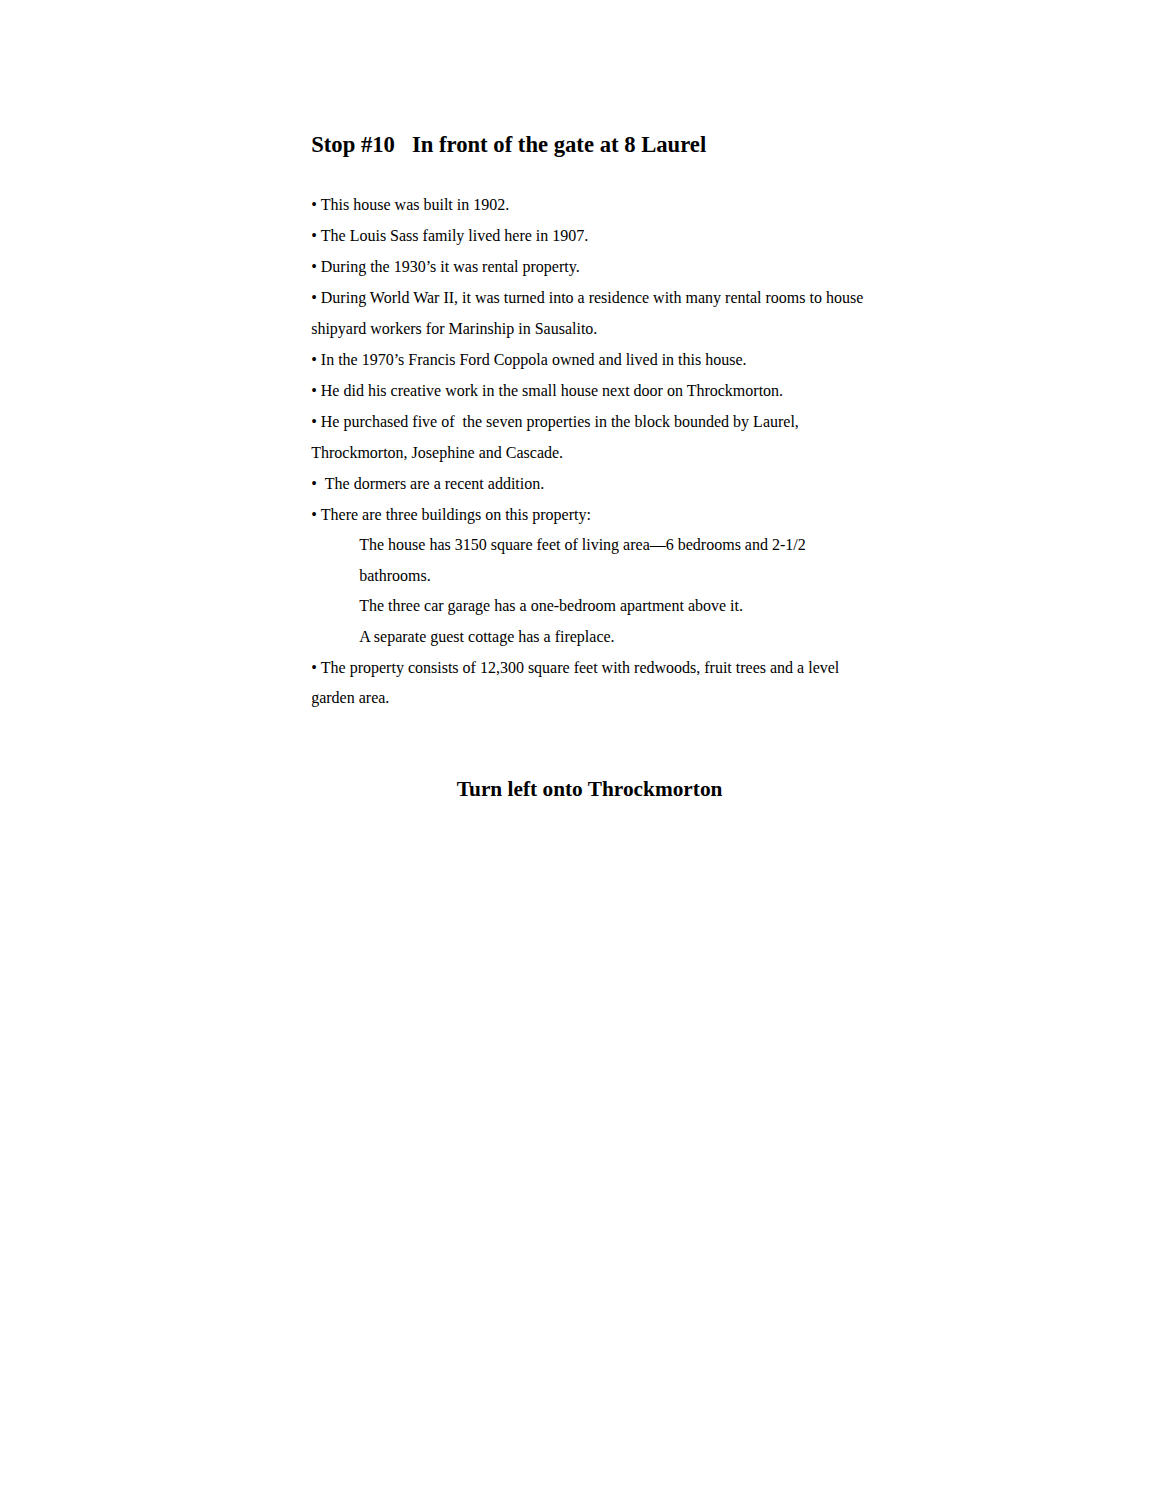Stop #10 In front of the gate at 8 Laurel
This house was built in 1902.
The Louis Sass family lived here in 1907.
During the 1930’s it was rental property.
During World War II, it was turned into a residence with many rental rooms to house shipyard workers for Marinship in Sausalito.
In the 1970’s Francis Ford Coppola owned and lived in this house.
He did his creative work in the small house next door on Throckmorton.
He purchased five of the seven properties in the block bounded by Laurel, Throckmorton, Josephine and Cascade.
The dormers are a recent addition.
There are three buildings on this property:
The house has 3150 square feet of living area—6 bedrooms and 2-1/2 bathrooms.
The three car garage has a one-bedroom apartment above it.
A separate guest cottage has a fireplace.
The property consists of 12,300 square feet with redwoods, fruit trees and a level garden area.
Turn left onto Throckmorton